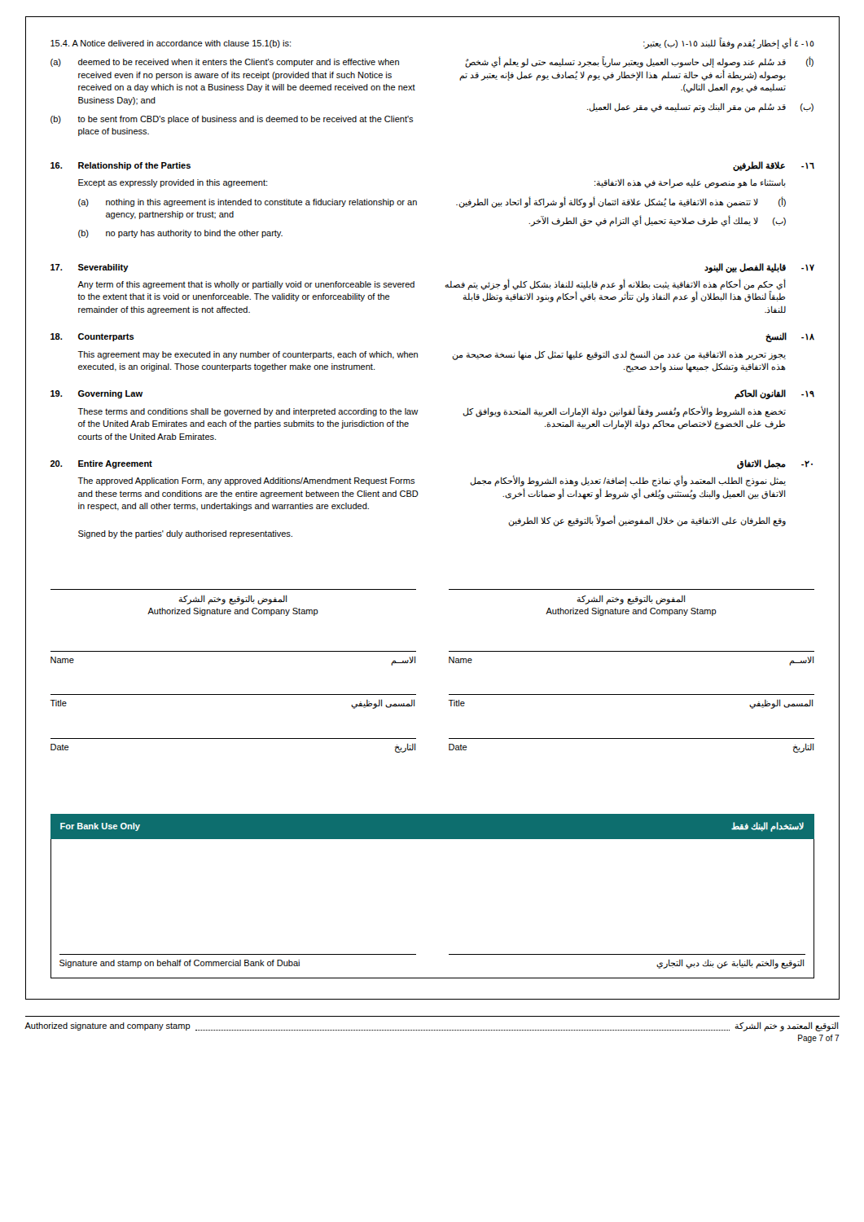15.4. A Notice delivered in accordance with clause 15.1(b) is:
(a)
deemed to be received when it enters the Client's computer and is effective when received even if no person is aware of its receipt (provided that if such Notice is received on a day which is not a Business Day it will be deemed received on the next Business Day); and
(b)
to be sent from CBD's place of business and is deemed to be received at the Client's place of business.
١٥- ٤ أي إخطار يُقدم وفقاً للبند ١٥-١ (ب) يعتبر:
(أ)
قد سُلم عند وصوله إلى حاسوب العميل ويعتبر سارياً بمجرد تسليمه حتى لو يعلم أي شخصٌ بوصوله (شريطة أنه في حالة تسلم هذا الإخطار في يوم لا يُصادف يوم عمل فإنه يعتبر قد تم تسليمه في يوم العمل التالي).
(ب)
قد سُلم من مقر البنك وتم تسليمه في مقر عمل العميل.
16.
Relationship of the Parties
Except as expressly provided in this agreement:
(a)
nothing in this agreement is intended to constitute a fiduciary relationship or an agency, partnership or trust; and
(b)
no party has authority to bind the other party.
١٦-
علاقة الطرفين
باستثناء ما هو منصوص عليه صراحة في هذه الاتفاقية:
(أ)
لا تتضمن هذه الاتفاقية ما يُشكل علاقة ائتمان أو وكالة أو شراكة أو اتحاد بين الطرفين.
(ب)
لا يملك أي طرف صلاحية تحميل أي التزام في حق الطرف الآخر.
17.
Severability
Any term of this agreement that is wholly or partially void or unenforceable is severed to the extent that it is void or unenforceable. The validity or enforceability of the remainder of this agreement is not affected.
١٧-
قابلية الفصل بين البنود
أي حكم من أحكام هذه الاتفاقية يثبت بطلانه أو عدم قابليته للنفاذ بشكل كلي أو جزئي يتم فصله طبقاً لنطاق هذا البطلان أو عدم النفاذ ولن تتأثر صحة باقي أحكام وبنود الاتفاقية وتظل قابلة للنفاذ.
18.
Counterparts
This agreement may be executed in any number of counterparts, each of which, when executed, is an original. Those counterparts together make one instrument.
١٨-
النسخ
يجوز تحرير هذه الاتفاقية من عدد من النسخ لدى التوقيع عليها تمثل كل منها نسخة صحيحة من هذه الاتفاقية وتشكل جميعها سند واحد صحيح.
19.
Governing Law
These terms and conditions shall be governed by and interpreted according to the law of the United Arab Emirates and each of the parties submits to the jurisdiction of the courts of the United Arab Emirates.
١٩-
القانون الحاكم
تخضع هذه الشروط والأحكام وتُفسر وفقاً لقوانين دولة الإمارات العربية المتحدة ويوافق كل طرف على الخضوع لاختصاص محاكم دولة الإمارات العربية المتحدة.
20.
Entire Agreement
The approved Application Form, any approved Additions/Amendment Request Forms and these terms and conditions are the entire agreement between the Client and CBD in respect, and all other terms, undertakings and warranties are excluded.
Signed by the parties' duly authorised representatives.
٢٠-
مجمل الاتفاق
يمثل نموذج الطلب المعتمد وأي نماذج طلب إضافة/ تعديل وهذه الشروط والأحكام مجمل الاتفاق بين العميل والبنك ويُستثنى ويُلغى أي شروط أو تعهدات أو ضمانات أخرى.
وقع الطرفان على الاتفاقية من خلال المفوضين أصولاً بالتوقيع عن كلا الطرفين
المفوض بالتوقيع وختم الشركة
Authorized Signature and Company Stamp
Name الاســم
Title المسمى الوظيفي
Date التاريخ
المفوض بالتوقيع وختم الشركة
Authorized Signature and Company Stamp
Name الاســم
Title المسمى الوظيفي
Date التاريخ
For Bank Use Only لاستخدام البنك فقط
Signature and stamp on behalf of Commercial Bank of Dubai
التوقيع والختم بالنيابة عن بنك دبي التجاري
Authorized signature and company stamp التوقيع المعتمد و ختم الشركة
Page 7 of 7